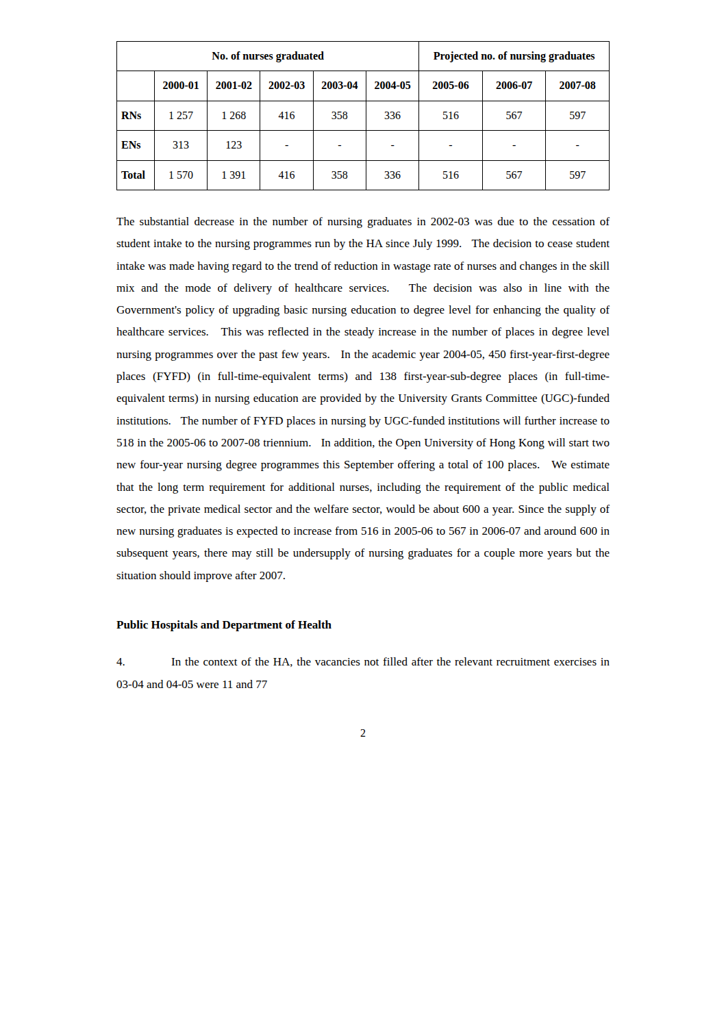| No. of nurses graduated | Projected no. of nursing graduates |
| --- | --- |
| | 2000-01 | 2001-02 | 2002-03 | 2003-04 | 2004-05 | 2005-06 | 2006-07 | 2007-08 |
| RNs | 1 257 | 1 268 | 416 | 358 | 336 | 516 | 567 | 597 |
| ENs | 313 | 123 | - | - | - | - | - | - |
| Total | 1 570 | 1 391 | 416 | 358 | 336 | 516 | 567 | 597 |
The substantial decrease in the number of nursing graduates in 2002-03 was due to the cessation of student intake to the nursing programmes run by the HA since July 1999. The decision to cease student intake was made having regard to the trend of reduction in wastage rate of nurses and changes in the skill mix and the mode of delivery of healthcare services. The decision was also in line with the Government's policy of upgrading basic nursing education to degree level for enhancing the quality of healthcare services. This was reflected in the steady increase in the number of places in degree level nursing programmes over the past few years. In the academic year 2004-05, 450 first-year-first-degree places (FYFD) (in full-time-equivalent terms) and 138 first-year-sub-degree places (in full-time-equivalent terms) in nursing education are provided by the University Grants Committee (UGC)-funded institutions. The number of FYFD places in nursing by UGC-funded institutions will further increase to 518 in the 2005-06 to 2007-08 triennium. In addition, the Open University of Hong Kong will start two new four-year nursing degree programmes this September offering a total of 100 places. We estimate that the long term requirement for additional nurses, including the requirement of the public medical sector, the private medical sector and the welfare sector, would be about 600 a year. Since the supply of new nursing graduates is expected to increase from 516 in 2005-06 to 567 in 2006-07 and around 600 in subsequent years, there may still be undersupply of nursing graduates for a couple more years but the situation should improve after 2007.
Public Hospitals and Department of Health
4. In the context of the HA, the vacancies not filled after the relevant recruitment exercises in 03-04 and 04-05 were 11 and 77
2